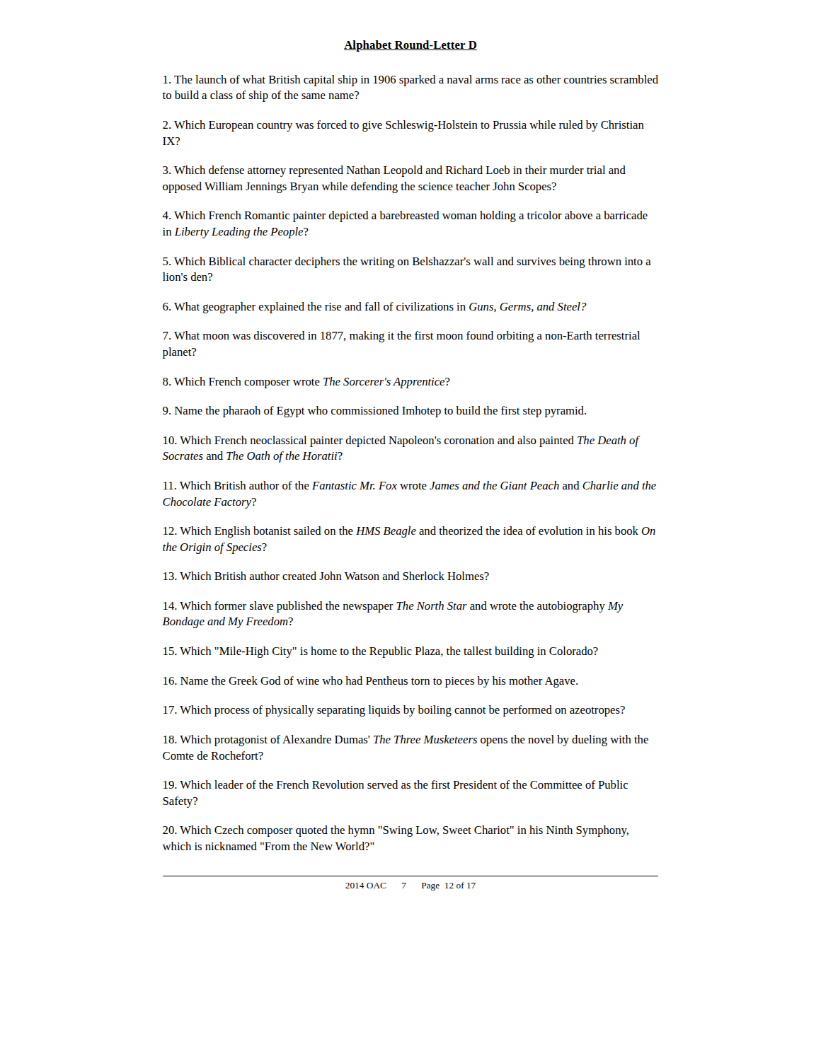Alphabet Round-Letter D
1. The launch of what British capital ship in 1906 sparked a naval arms race as other countries scrambled to build a class of ship of the same name?
2. Which European country was forced to give Schleswig-Holstein to Prussia while ruled by Christian IX?
3. Which defense attorney represented Nathan Leopold and Richard Loeb in their murder trial and opposed William Jennings Bryan while defending the science teacher John Scopes?
4. Which French Romantic painter depicted a barebreasted woman holding a tricolor above a barricade in Liberty Leading the People?
5. Which Biblical character deciphers the writing on Belshazzar's wall and survives being thrown into a lion's den?
6. What geographer explained the rise and fall of civilizations in Guns, Germs, and Steel?
7. What moon was discovered in 1877, making it the first moon found orbiting a non-Earth terrestrial planet?
8. Which French composer wrote The Sorcerer's Apprentice?
9. Name the pharaoh of Egypt who commissioned Imhotep to build the first step pyramid.
10. Which French neoclassical painter depicted Napoleon's coronation and also painted The Death of Socrates and The Oath of the Horatii?
11. Which British author of the Fantastic Mr. Fox wrote James and the Giant Peach and Charlie and the Chocolate Factory?
12. Which English botanist sailed on the HMS Beagle and theorized the idea of evolution in his book On the Origin of Species?
13. Which British author created John Watson and Sherlock Holmes?
14. Which former slave published the newspaper The North Star and wrote the autobiography My Bondage and My Freedom?
15. Which "Mile-High City" is home to the Republic Plaza, the tallest building in Colorado?
16. Name the Greek God of wine who had Pentheus torn to pieces by his mother Agave.
17. Which process of physically separating liquids by boiling cannot be performed on azeotropes?
18. Which protagonist of Alexandre Dumas' The Three Musketeers opens the novel by dueling with the Comte de Rochefort?
19. Which leader of the French Revolution served as the first President of the Committee of Public Safety?
20. Which Czech composer quoted the hymn "Swing Low, Sweet Chariot" in his Ninth Symphony, which is nicknamed "From the New World?"
2014 OAC 7 Page 12 of 17